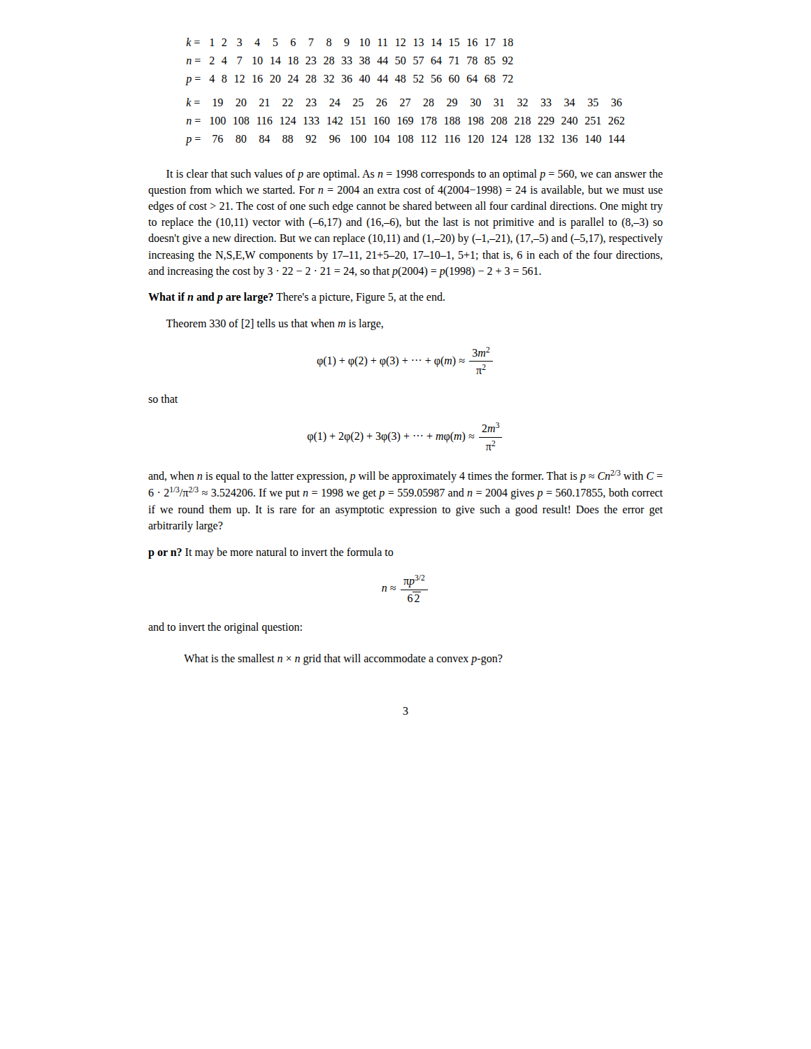| k = | 1 | 2 | 3 | 4 | 5 | 6 | 7 | 8 | 9 | 10 | 11 | 12 | 13 | 14 | 15 | 16 | 17 | 18 |
| n = | 2 | 4 | 7 | 10 | 14 | 18 | 23 | 28 | 33 | 38 | 44 | 50 | 57 | 64 | 71 | 78 | 85 | 92 |
| p = | 4 | 8 | 12 | 16 | 20 | 24 | 28 | 32 | 36 | 40 | 44 | 48 | 52 | 56 | 60 | 64 | 68 | 72 |
| k = | 19 | 20 | 21 | 22 | 23 | 24 | 25 | 26 | 27 | 28 | 29 | 30 | 31 | 32 | 33 | 34 | 35 | 36 |
| n = | 100 | 108 | 116 | 124 | 133 | 142 | 151 | 160 | 169 | 178 | 188 | 198 | 208 | 218 | 229 | 240 | 251 | 262 |
| p = | 76 | 80 | 84 | 88 | 92 | 96 | 100 | 104 | 108 | 112 | 116 | 120 | 124 | 128 | 132 | 136 | 140 | 144 |
It is clear that such values of p are optimal. As n = 1998 corresponds to an optimal p = 560, we can answer the question from which we started. For n = 2004 an extra cost of 4(2004−1998) = 24 is available, but we must use edges of cost > 21. The cost of one such edge cannot be shared between all four cardinal directions. One might try to replace the (10,11) vector with (–6,17) and (16,–6), but the last is not primitive and is parallel to (8,–3) so doesn't give a new direction. But we can replace (10,11) and (1,–20) by (–1,–21), (17,–5) and (–5,17), respectively increasing the N,S,E,W components by 17–11, 21+5–20, 17–10–1, 5+1; that is, 6 in each of the four directions, and increasing the cost by 3 · 22 − 2 · 21 = 24, so that p(2004) = p(1998) − 2 + 3 = 561.
What if n and p are large? There's a picture, Figure 5, at the end.
Theorem 330 of [2] tells us that when m is large,
φ(1) + φ(2) + φ(3) + ··· + φ(m) ≈ 3m2 π2
so that
φ(1) + 2φ(2) + 3φ(3) + ··· + mφ(m) ≈ 2m3 π2
and, when n is equal to the latter expression, p will be approximately 4 times the former. That is p ≈ Cn2/3 with C = 6 · 21/3/π2/3 ≈ 3.524206. If we put n = 1998 we get p = 559.05987 and n = 2004 gives p = 560.17855, both correct if we round them up. It is rare for an asymptotic expression to give such a good result! Does the error get arbitrarily large?
p or n? It may be more natural to invert the formula to
n ≈ πp3/262
and to invert the original question:
What is the smallest n × n grid that will accommodate a convex p-gon?
3